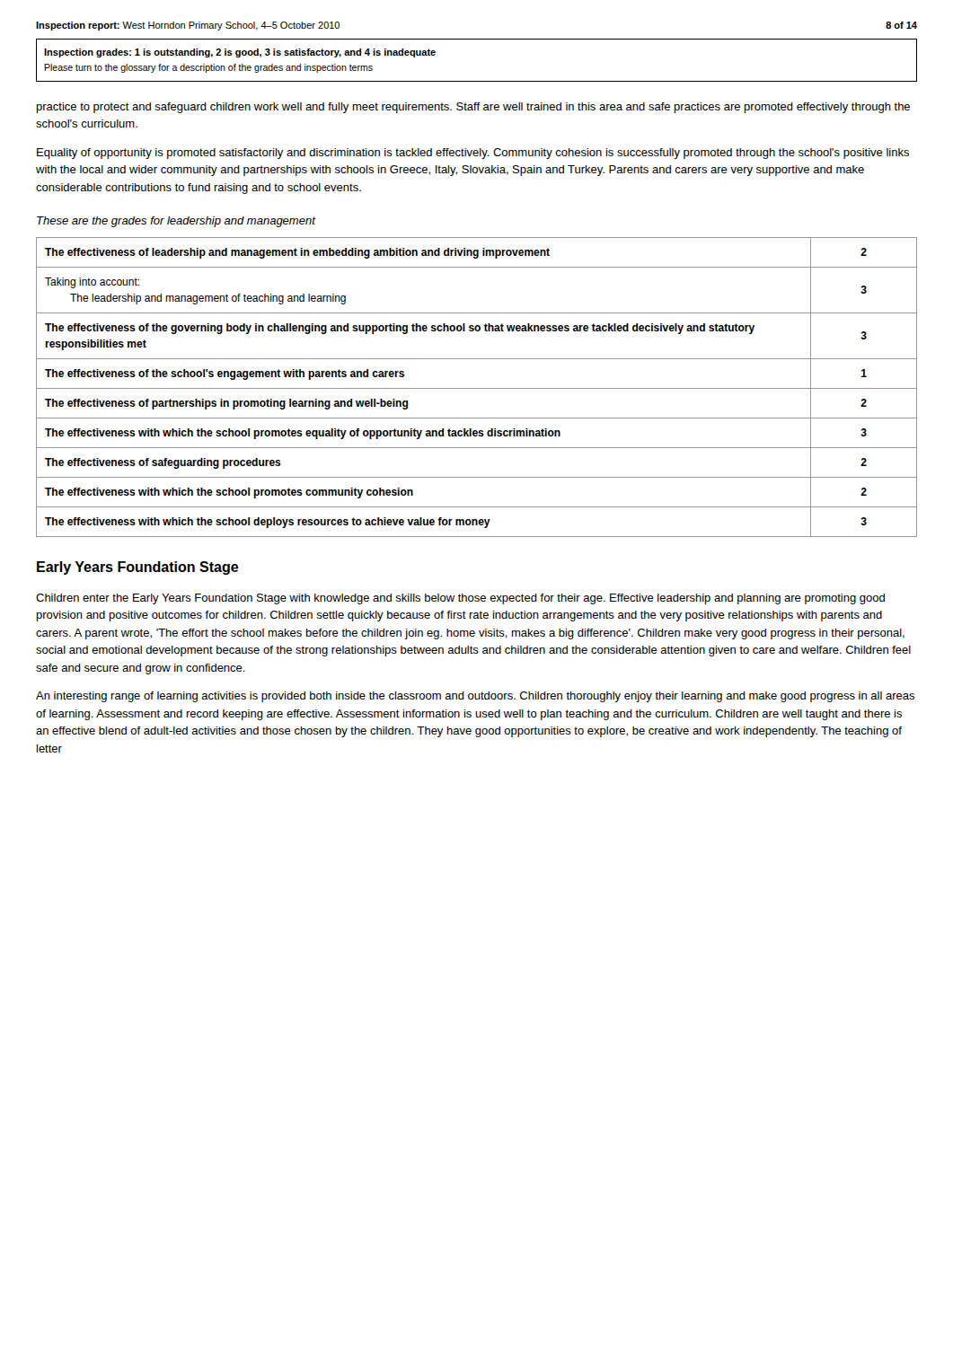Inspection report: West Horndon Primary School, 4–5 October 2010
8 of 14
Inspection grades: 1 is outstanding, 2 is good, 3 is satisfactory, and 4 is inadequate
Please turn to the glossary for a description of the grades and inspection terms
practice to protect and safeguard children work well and fully meet requirements. Staff are well trained in this area and safe practices are promoted effectively through the school's curriculum.
Equality of opportunity is promoted satisfactorily and discrimination is tackled effectively. Community cohesion is successfully promoted through the school's positive links with the local and wider community and partnerships with schools in Greece, Italy, Slovakia, Spain and Turkey. Parents and carers are very supportive and make considerable contributions to fund raising and to school events.
These are the grades for leadership and management
| The effectiveness of leadership and management in embedding ambition and driving improvement | 2 |
| Taking into account: The leadership and management of teaching and learning | 3 |
| The effectiveness of the governing body in challenging and supporting the school so that weaknesses are tackled decisively and statutory responsibilities met | 3 |
| The effectiveness of the school's engagement with parents and carers | 1 |
| The effectiveness of partnerships in promoting learning and well-being | 2 |
| The effectiveness with which the school promotes equality of opportunity and tackles discrimination | 3 |
| The effectiveness of safeguarding procedures | 2 |
| The effectiveness with which the school promotes community cohesion | 2 |
| The effectiveness with which the school deploys resources to achieve value for money | 3 |
Early Years Foundation Stage
Children enter the Early Years Foundation Stage with knowledge and skills below those expected for their age. Effective leadership and planning are promoting good provision and positive outcomes for children. Children settle quickly because of first rate induction arrangements and the very positive relationships with parents and carers. A parent wrote, 'The effort the school makes before the children join eg. home visits, makes a big difference'. Children make very good progress in their personal, social and emotional development because of the strong relationships between adults and children and the considerable attention given to care and welfare. Children feel safe and secure and grow in confidence.
An interesting range of learning activities is provided both inside the classroom and outdoors. Children thoroughly enjoy their learning and make good progress in all areas of learning. Assessment and record keeping are effective. Assessment information is used well to plan teaching and the curriculum. Children are well taught and there is an effective blend of adult-led activities and those chosen by the children. They have good opportunities to explore, be creative and work independently. The teaching of letter